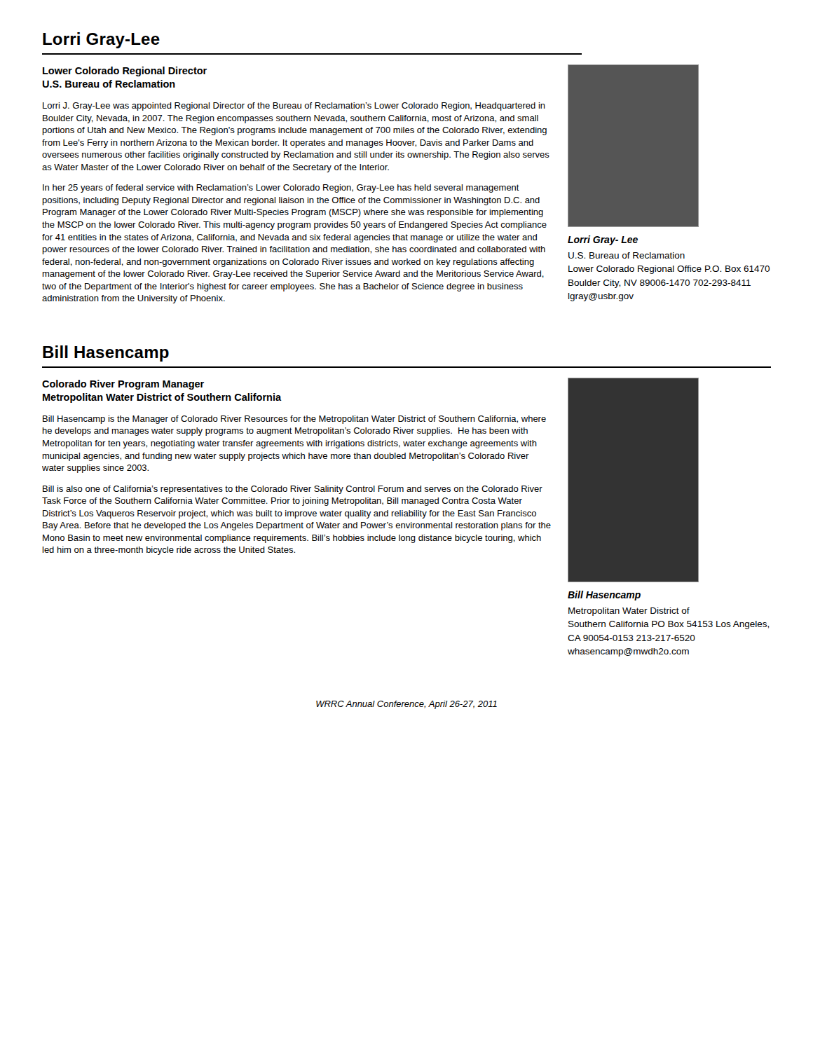Lorri Gray-Lee
Lorri Gray- Lee U.S. Bureau of Reclamation Lower Colorado Regional Office P.O. Box 61470 Boulder City, NV 89006-1470 702-293-8411 lgray@usbr.gov
Lower Colorado Regional Director
U.S. Bureau of Reclamation
Lorri J. Gray-Lee was appointed Regional Director of the Bureau of Reclamation’s Lower Colorado Region, Headquartered in Boulder City, Nevada, in 2007. The Region encompasses southern Nevada, southern California, most of Arizona, and small portions of Utah and New Mexico. The Region's programs include management of 700 miles of the Colorado River, extending from Lee's Ferry in northern Arizona to the Mexican border. It operates and manages Hoover, Davis and Parker Dams and oversees numerous other facilities originally constructed by Reclamation and still under its ownership. The Region also serves as Water Master of the Lower Colorado River on behalf of the Secretary of the Interior.
In her 25 years of federal service with Reclamation’s Lower Colorado Region, Gray-Lee has held several management positions, including Deputy Regional Director and regional liaison in the Office of the Commissioner in Washington D.C. and Program Manager of the Lower Colorado River Multi-Species Program (MSCP) where she was responsible for implementing the MSCP on the lower Colorado River. This multi-agency program provides 50 years of Endangered Species Act compliance for 41 entities in the states of Arizona, California, and Nevada and six federal agencies that manage or utilize the water and power resources of the lower Colorado River. Trained in facilitation and mediation, she has coordinated and collaborated with federal, non-federal, and non-government organizations on Colorado River issues and worked on key regulations affecting management of the lower Colorado River. Gray-Lee received the Superior Service Award and the Meritorious Service Award, two of the Department of the Interior's highest for career employees. She has a Bachelor of Science degree in business administration from the University of Phoenix.
Bill Hasencamp
Bill Hasencamp Metropolitan Water District of Southern California PO Box 54153 Los Angeles, CA 90054-0153 213-217-6520 whasencamp@mwdh2o.com
Colorado River Program Manager
Metropolitan Water District of Southern California
Bill Hasencamp is the Manager of Colorado River Resources for the Metropolitan Water District of Southern California, where he develops and manages water supply programs to augment Metropolitan’s Colorado River supplies. He has been with Metropolitan for ten years, negotiating water transfer agreements with irrigations districts, water exchange agreements with municipal agencies, and funding new water supply projects which have more than doubled Metropolitan’s Colorado River water supplies since 2003.
Bill is also one of California’s representatives to the Colorado River Salinity Control Forum and serves on the Colorado River Task Force of the Southern California Water Committee. Prior to joining Metropolitan, Bill managed Contra Costa Water District’s Los Vaqueros Reservoir project, which was built to improve water quality and reliability for the East San Francisco Bay Area. Before that he developed the Los Angeles Department of Water and Power’s environmental restoration plans for the Mono Basin to meet new environmental compliance requirements. Bill’s hobbies include long distance bicycle touring, which led him on a three-month bicycle ride across the United States.
WRRC Annual Conference, April 26-27, 2011